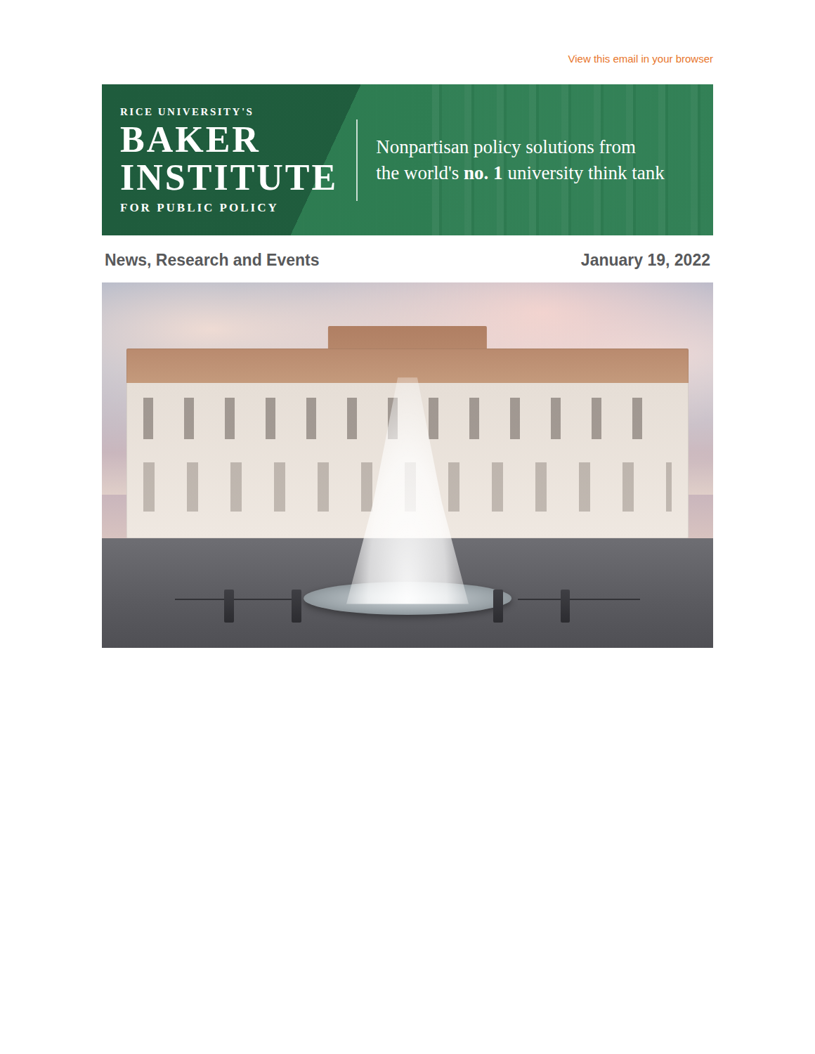View this email in your browser
RICE UNIVERSITY'S
BAKER INSTITUTE
FOR PUBLIC POLICY
Nonpartisan policy solutions from
the world's no. 1 university think tank
News, Research and Events January 19, 2022